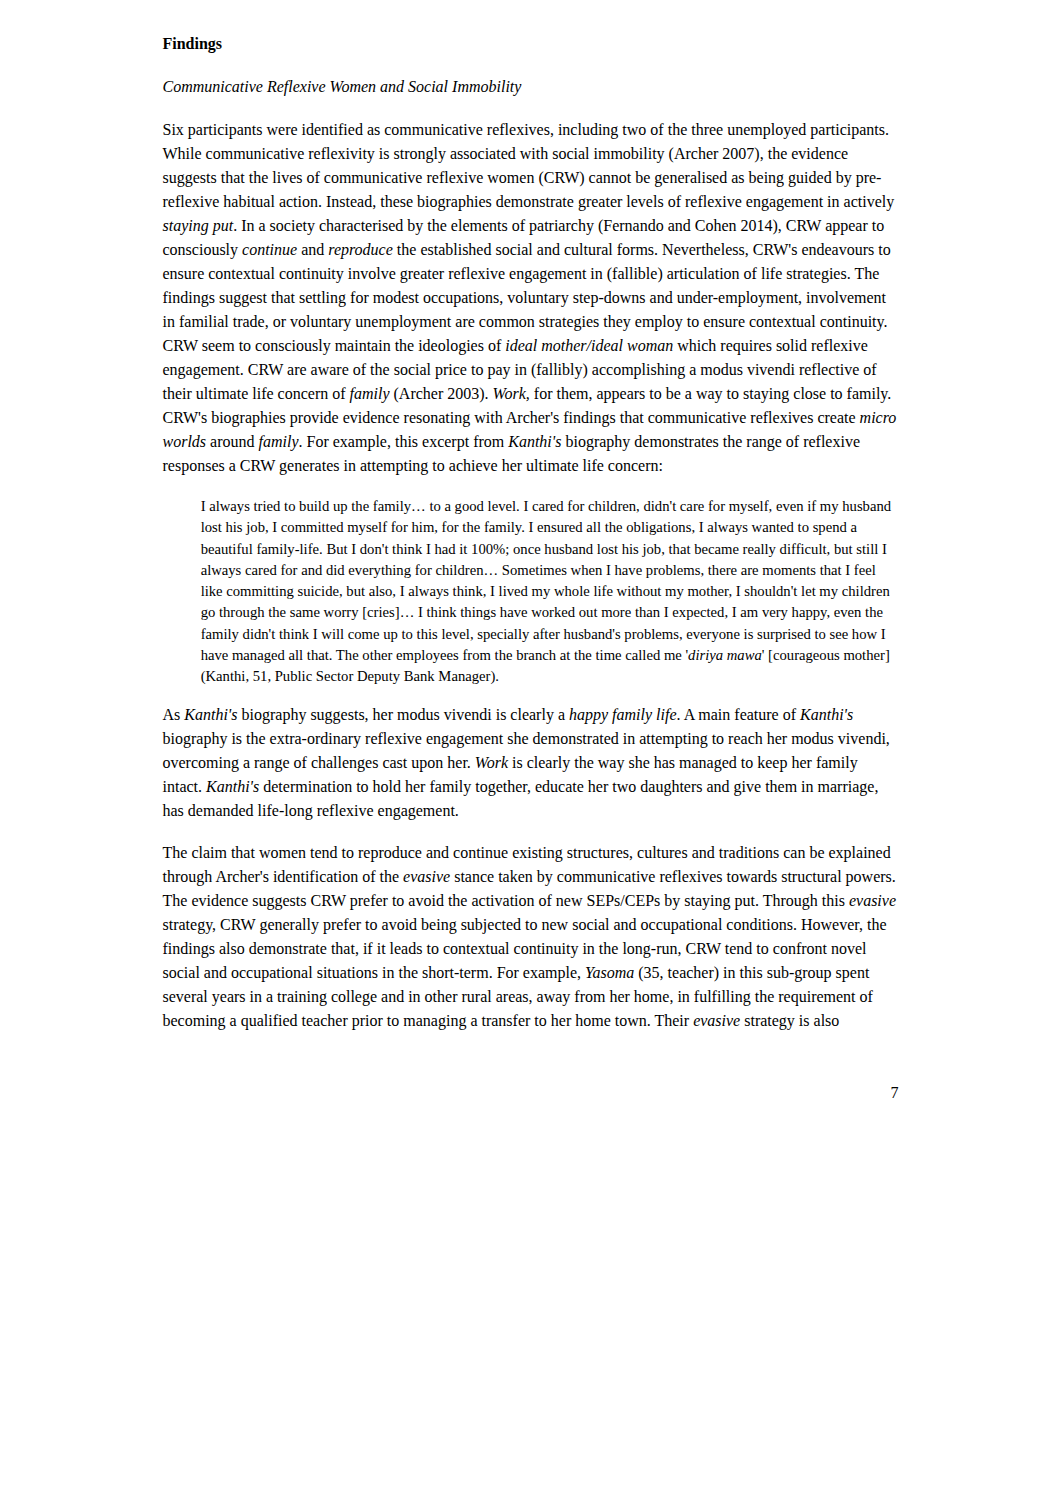Findings
Communicative Reflexive Women and Social Immobility
Six participants were identified as communicative reflexives, including two of the three unemployed participants. While communicative reflexivity is strongly associated with social immobility (Archer 2007), the evidence suggests that the lives of communicative reflexive women (CRW) cannot be generalised as being guided by pre-reflexive habitual action. Instead, these biographies demonstrate greater levels of reflexive engagement in actively staying put. In a society characterised by the elements of patriarchy (Fernando and Cohen 2014), CRW appear to consciously continue and reproduce the established social and cultural forms. Nevertheless, CRW's endeavours to ensure contextual continuity involve greater reflexive engagement in (fallible) articulation of life strategies. The findings suggest that settling for modest occupations, voluntary step-downs and under-employment, involvement in familial trade, or voluntary unemployment are common strategies they employ to ensure contextual continuity. CRW seem to consciously maintain the ideologies of ideal mother/ideal woman which requires solid reflexive engagement. CRW are aware of the social price to pay in (fallibly) accomplishing a modus vivendi reflective of their ultimate life concern of family (Archer 2003). Work, for them, appears to be a way to staying close to family. CRW's biographies provide evidence resonating with Archer's findings that communicative reflexives create micro worlds around family. For example, this excerpt from Kanthi's biography demonstrates the range of reflexive responses a CRW generates in attempting to achieve her ultimate life concern:
I always tried to build up the family… to a good level. I cared for children, didn't care for myself, even if my husband lost his job, I committed myself for him, for the family. I ensured all the obligations, I always wanted to spend a beautiful family-life. But I don't think I had it 100%; once husband lost his job, that became really difficult, but still I always cared for and did everything for children… Sometimes when I have problems, there are moments that I feel like committing suicide, but also, I always think, I lived my whole life without my mother, I shouldn't let my children go through the same worry [cries]… I think things have worked out more than I expected, I am very happy, even the family didn't think I will come up to this level, specially after husband's problems, everyone is surprised to see how I have managed all that. The other employees from the branch at the time called me 'diriya mawa' [courageous mother] (Kanthi, 51, Public Sector Deputy Bank Manager).
As Kanthi's biography suggests, her modus vivendi is clearly a happy family life. A main feature of Kanthi's biography is the extra-ordinary reflexive engagement she demonstrated in attempting to reach her modus vivendi, overcoming a range of challenges cast upon her. Work is clearly the way she has managed to keep her family intact. Kanthi's determination to hold her family together, educate her two daughters and give them in marriage, has demanded life-long reflexive engagement.
The claim that women tend to reproduce and continue existing structures, cultures and traditions can be explained through Archer's identification of the evasive stance taken by communicative reflexives towards structural powers. The evidence suggests CRW prefer to avoid the activation of new SEPs/CEPs by staying put. Through this evasive strategy, CRW generally prefer to avoid being subjected to new social and occupational conditions. However, the findings also demonstrate that, if it leads to contextual continuity in the long-run, CRW tend to confront novel social and occupational situations in the short-term. For example, Yasoma (35, teacher) in this sub-group spent several years in a training college and in other rural areas, away from her home, in fulfilling the requirement of becoming a qualified teacher prior to managing a transfer to her home town. Their evasive strategy is also
7